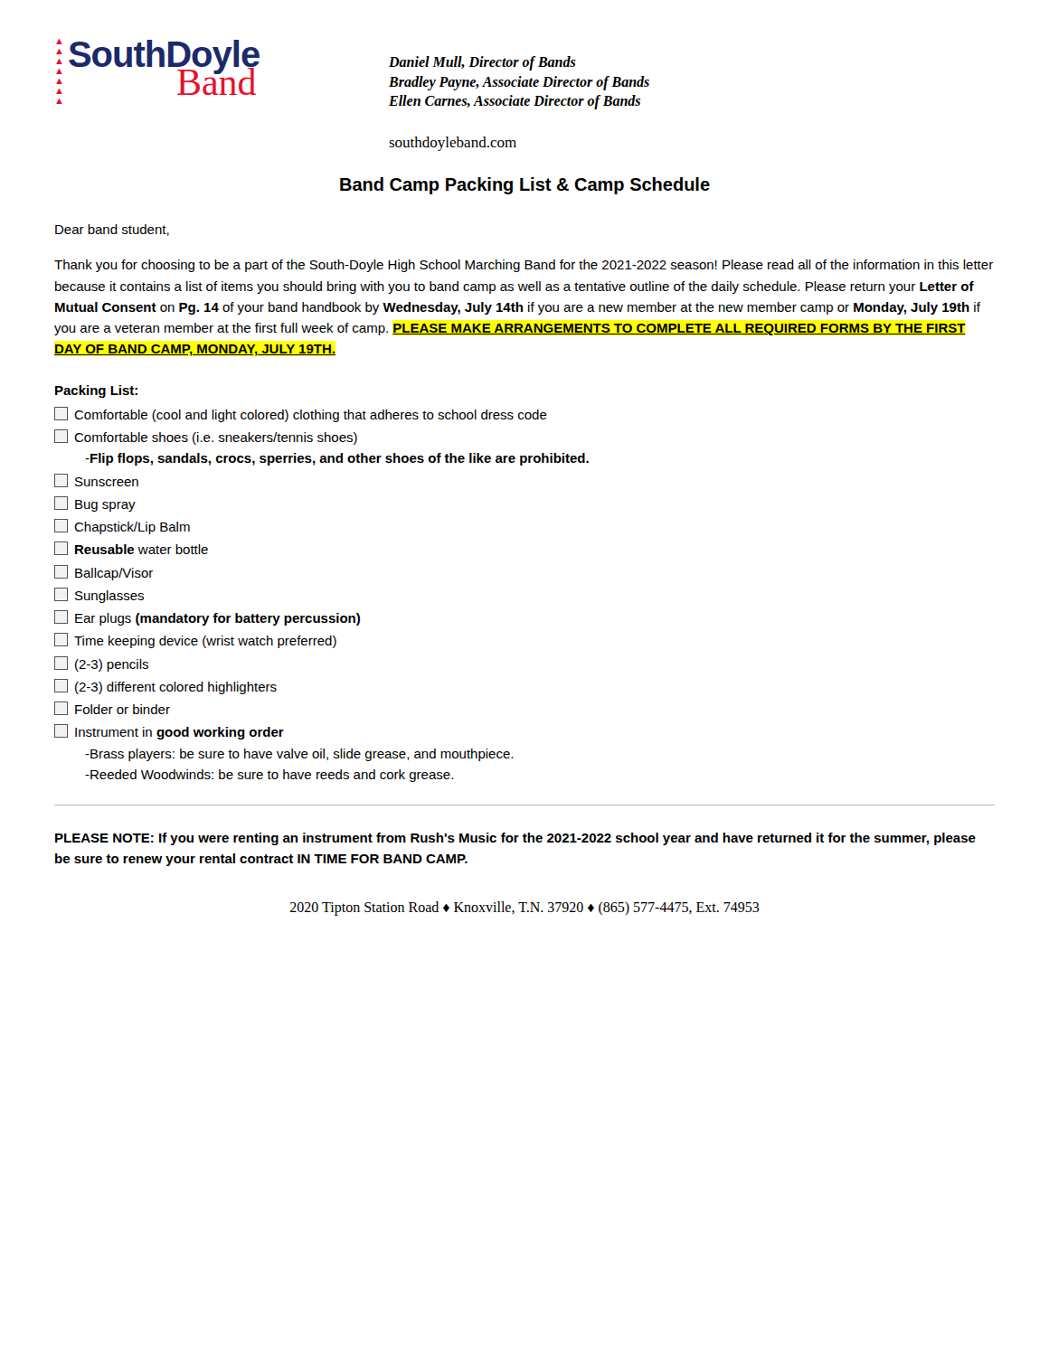▲
▲
▲
▲
▲
▲
▲
South Doyle Band
Daniel Mull, Director of Bands
Bradley Payne, Associate Director of Bands
Ellen Carnes, Associate Director of Bands
southdoyleband.com
Band Camp Packing List & Camp Schedule
Dear band student,
Thank you for choosing to be a part of the South-Doyle High School Marching Band for the 2021-2022 season! Please read all of the information in this letter because it contains a list of items you should bring with you to band camp as well as a tentative outline of the daily schedule. Please return your Letter of Mutual Consent on Pg. 14 of your band handbook by Wednesday, July 14th if you are a new member at the new member camp or Monday, July 19th if you are a veteran member at the first full week of camp. PLEASE MAKE ARRANGEMENTS TO COMPLETE ALL REQUIRED FORMS BY THE FIRST DAY OF BAND CAMP, MONDAY, JULY 19TH.
Packing List:
Comfortable (cool and light colored) clothing that adheres to school dress code
Comfortable shoes (i.e. sneakers/tennis shoes) -Flip flops, sandals, crocs, sperries, and other shoes of the like are prohibited.
Sunscreen
Bug spray
Chapstick/Lip Balm
Reusable water bottle
Ballcap/Visor
Sunglasses
Ear plugs (mandatory for battery percussion)
Time keeping device (wrist watch preferred)
(2-3) pencils
(2-3) different colored highlighters
Folder or binder
Instrument in good working order -Brass players: be sure to have valve oil, slide grease, and mouthpiece. -Reeded Woodwinds: be sure to have reeds and cork grease.
PLEASE NOTE: If you were renting an instrument from Rush's Music for the 2021-2022 school year and have returned it for the summer, please be sure to renew your rental contract IN TIME FOR BAND CAMP.
2020 Tipton Station Road ♦ Knoxville, T.N. 37920 ♦ (865) 577-4475, Ext. 74953